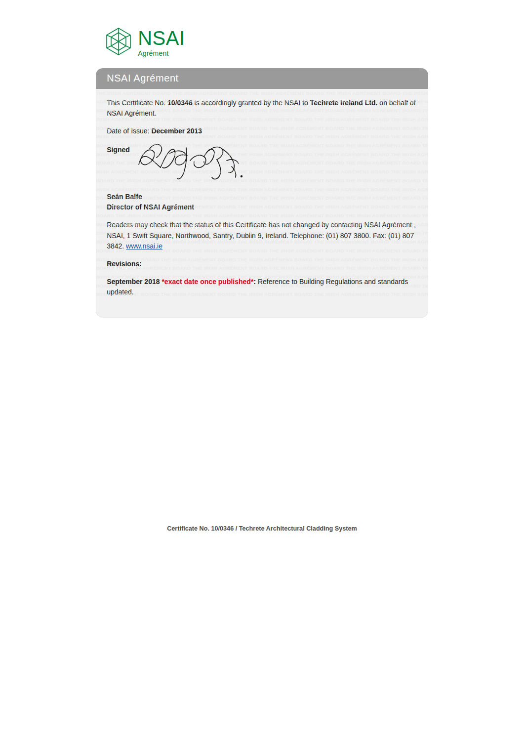NSAI Agrément
NSAI Agrément
THE IRISH AGRÉMENT BOARD THE IRISH AGRÉMENT BOARD THE IRISH AGRÉMENT BOARD THE IRISH AGRÉMENT BOARD THE IRISH AGRÉMENT BOARD THE IRISH
AGRÉMENT BOARD THE IRISH AGRÉMENT BOARD THE IRISH AGRÉMENT BOARD THE IRISH AGRÉMENT BOARD THE IRISH AGRÉMENT BOARD THE IRISH AGRÉMENT
BOARD THE IRISH AGRÉMENT BOARD THE IRISH AGRÉMENT BOARD THE IRISH AGRÉMENT BOARD THE IRISH AGRÉMENT BOARD THE IRISH AGRÉMENT BOARD THE
IRISH AGRÉMENT BOARD THE IRISH AGRÉMENT BOARD THE IRISH AGRÉMENT BOARD THE IRISH AGRÉMENT BOARD THE IRISH AGRÉMENT BOARD THE IRISH AGRÉMENT
BOARD THE IRISH AGRÉMENT BOARD THE IRISH AGRÉMENT BOARD THE IRISH AGRÉMENT BOARD THE IRISH AGRÉMENT BOARD THE IRISH AGRÉMENT BOARD THE
IRISH AGRÉMENT BOARD THE IRISH AGRÉMENT BOARD THE IRISH AGRÉMENT BOARD THE IRISH AGRÉMENT BOARD THE IRISH AGRÉMENT BOARD THE IRISH AGRÉMENT
BOARD THE IRISH AGRÉMENT BOARD THE IRISH AGRÉMENT BOARD THE IRISH AGRÉMENT BOARD THE IRISH AGRÉMENT BOARD THE IRISH AGRÉMENT BOARD THE
IRISH AGRÉMENT BOARD THE IRISH AGRÉMENT BOARD THE IRISH AGRÉMENT BOARD THE IRISH AGRÉMENT BOARD THE IRISH AGRÉMENT BOARD THE IRISH AGRÉMENT
BOARD THE IRISH AGRÉMENT BOARD THE IRISH AGRÉMENT BOARD THE IRISH AGRÉMENT BOARD THE IRISH AGRÉMENT BOARD THE IRISH AGRÉMENT BOARD THE
IRISH AGRÉMENT BOARD THE IRISH AGRÉMENT BOARD THE IRISH AGRÉMENT BOARD THE IRISH AGRÉMENT BOARD THE IRISH AGRÉMENT BOARD THE IRISH AGRÉMENT
BOARD THE IRISH AGRÉMENT BOARD THE IRISH AGRÉMENT BOARD THE IRISH AGRÉMENT BOARD THE IRISH AGRÉMENT BOARD THE IRISH AGRÉMENT BOARD THE
IRISH AGRÉMENT BOARD THE IRISH AGRÉMENT BOARD THE IRISH AGRÉMENT BOARD THE IRISH AGRÉMENT BOARD THE IRISH AGRÉMENT BOARD THE IRISH AGRÉMENT
BOARD THE IRISH AGRÉMENT BOARD THE IRISH AGRÉMENT BOARD THE IRISH AGRÉMENT BOARD THE IRISH AGRÉMENT BOARD THE IRISH AGRÉMENT BOARD THE
IRISH AGRÉMENT BOARD THE IRISH AGRÉMENT BOARD THE IRISH AGRÉMENT BOARD THE IRISH AGRÉMENT BOARD THE IRISH AGRÉMENT BOARD THE IRISH AGRÉMENT
BOARD THE IRISH AGRÉMENT BOARD THE IRISH AGRÉMENT BOARD THE IRISH AGRÉMENT BOARD THE IRISH AGRÉMENT BOARD THE IRISH AGRÉMENT BOARD THE
IRISH AGRÉMENT BOARD THE IRISH AGRÉMENT BOARD THE IRISH AGRÉMENT BOARD THE IRISH AGRÉMENT BOARD THE IRISH AGRÉMENT BOARD THE IRISH AGRÉMENT
BOARD THE IRISH AGRÉMENT BOARD THE IRISH AGRÉMENT BOARD THE IRISH AGRÉMENT BOARD THE IRISH AGRÉMENT BOARD THE IRISH AGRÉMENT BOARD THE
IRISH AGRÉMENT BOARD THE IRISH AGRÉMENT BOARD THE IRISH AGRÉMENT BOARD THE IRISH AGRÉMENT BOARD THE IRISH AGRÉMENT BOARD THE IRISH AGRÉMENT
BOARD THE IRISH AGRÉMENT BOARD THE IRISH AGRÉMENT BOARD THE IRISH AGRÉMENT BOARD THE IRISH AGRÉMENT BOARD THE IRISH AGRÉMENT BOARD THE
IRISH AGRÉMENT BOARD THE IRISH AGRÉMENT BOARD THE IRISH AGRÉMENT BOARD THE IRISH AGRÉMENT BOARD THE IRISH AGRÉMENT BOARD THE IRISH AGRÉMENT
BOARD THE IRISH AGRÉMENT BOARD THE IRISH AGRÉMENT BOARD THE IRISH AGRÉMENT BOARD THE IRISH AGRÉMENT BOARD THE IRISH AGRÉMENT BOARD THE
IRISH AGRÉMENT BOARD THE IRISH AGRÉMENT BOARD THE IRISH AGRÉMENT BOARD THE IRISH AGRÉMENT BOARD THE IRISH AGRÉMENT BOARD THE IRISH AGRÉMENT
BOARD THE IRISH AGRÉMENT BOARD THE IRISH AGRÉMENT BOARD THE IRISH AGRÉMENT BOARD THE IRISH AGRÉMENT BOARD THE IRISH AGRÉMENT BOARD THE
IRISH AGRÉMENT BOARD THE IRISH AGRÉMENT BOARD THE IRISH AGRÉMENT BOARD THE IRISH AGRÉMENT BOARD THE IRISH AGRÉMENT BOARD THE IRISH AGRÉMENT
This Certificate No. 10/0346 is accordingly granted by the NSAI to Techrete Ireland Ltd. on behalf of NSAI Agrément.
Date of Issue: December 2013
Signed
Seán Balfe
Director of NSAI Agrément
Readers may check that the status of this Certificate has not changed by contacting NSAI Agrément , NSAI, 1 Swift Square, Northwood, Santry, Dublin 9, Ireland. Telephone: (01) 807 3800. Fax: (01) 807 3842. www.nsai.ie
Revisions:
September 2018 *exact date once published*: Reference to Building Regulations and standards updated.
Certificate No. 10/0346 / Techrete Architectural Cladding System